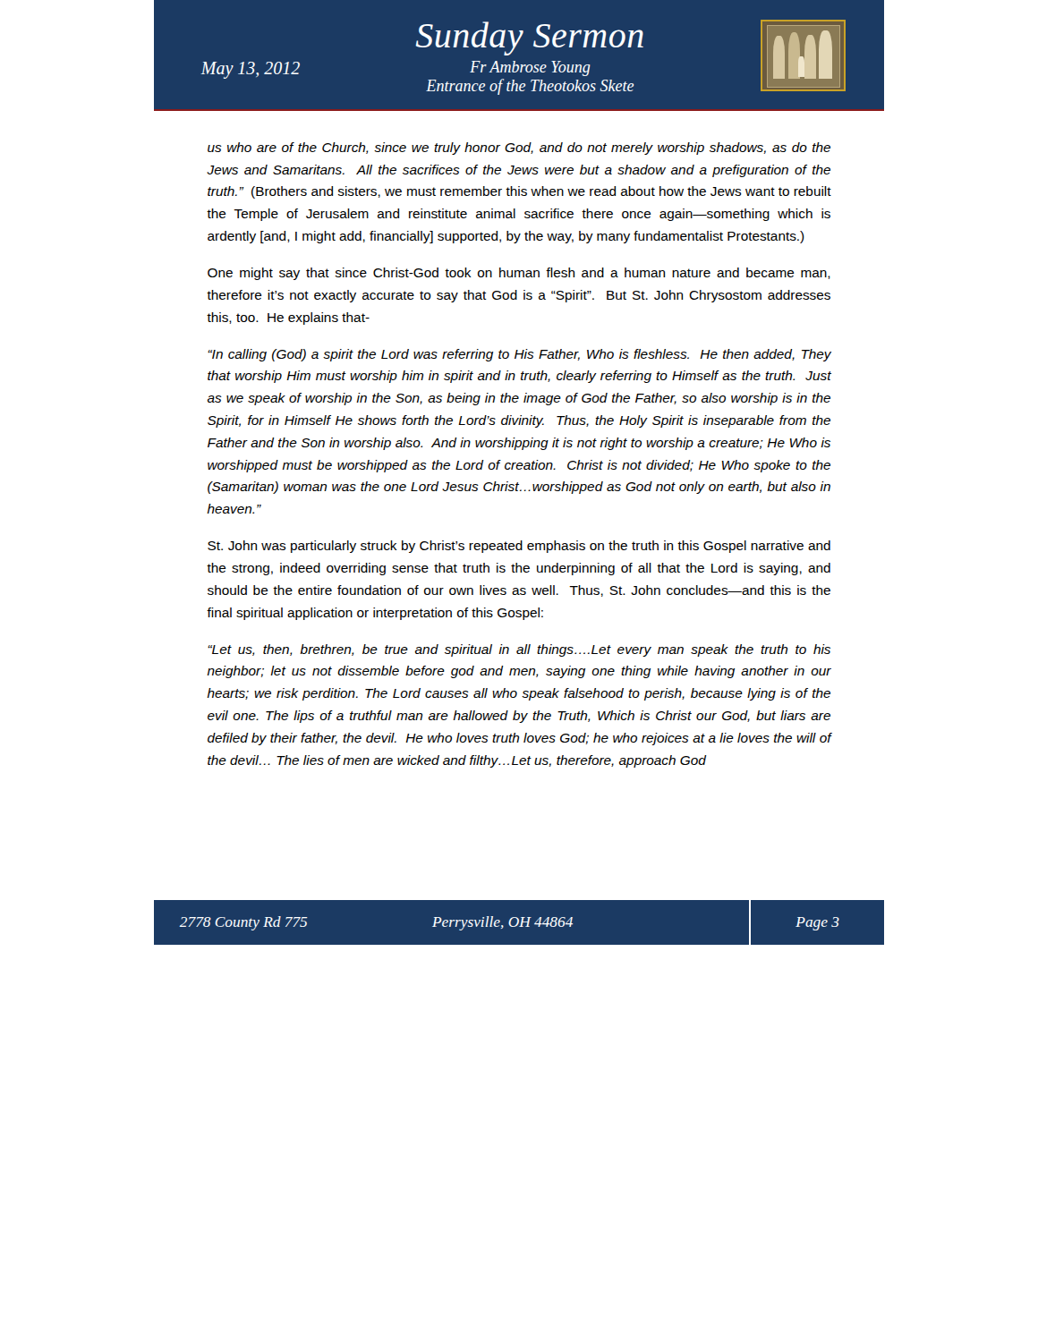May 13, 2012
Sunday Sermon
Fr Ambrose Young
Entrance of the Theotokos Skete
us who are of the Church, since we truly honor God, and do not merely worship shadows, as do the Jews and Samaritans. All the sacrifices of the Jews were but a shadow and a prefiguration of the truth.” (Brothers and sisters, we must remember this when we read about how the Jews want to rebuilt the Temple of Jerusalem and reinstitute animal sacrifice there once again—something which is ardently [and, I might add, financially] supported, by the way, by many fundamentalist Protestants.)
One might say that since Christ-God took on human flesh and a human nature and became man, therefore it’s not exactly accurate to say that God is a “Spirit”. But St. John Chrysostom addresses this, too. He explains that-
“In calling (God) a spirit the Lord was referring to His Father, Who is fleshless. He then added, They that worship Him must worship him in spirit and in truth, clearly referring to Himself as the truth. Just as we speak of worship in the Son, as being in the image of God the Father, so also worship is in the Spirit, for in Himself He shows forth the Lord’s divinity. Thus, the Holy Spirit is inseparable from the Father and the Son in worship also. And in worshipping it is not right to worship a creature; He Who is worshipped must be worshipped as the Lord of creation. Christ is not divided; He Who spoke to the (Samaritan) woman was the one Lord Jesus Christ…worshipped as God not only on earth, but also in heaven.”
St. John was particularly struck by Christ’s repeated emphasis on the truth in this Gospel narrative and the strong, indeed overriding sense that truth is the underpinning of all that the Lord is saying, and should be the entire foundation of our own lives as well. Thus, St. John concludes—and this is the final spiritual application or interpretation of this Gospel:
“Let us, then, brethren, be true and spiritual in all things….Let every man speak the truth to his neighbor; let us not dissemble before god and men, saying one thing while having another in our hearts; we risk perdition. The Lord causes all who speak falsehood to perish, because lying is of the evil one. The lips of a truthful man are hallowed by the Truth, Which is Christ our God, but liars are defiled by their father, the devil. He who loves truth loves God; he who rejoices at a lie loves the will of the devil… The lies of men are wicked and filthy…Let us, therefore, approach God
2778 County Rd 775
Perrysville, OH 44864
Page 3